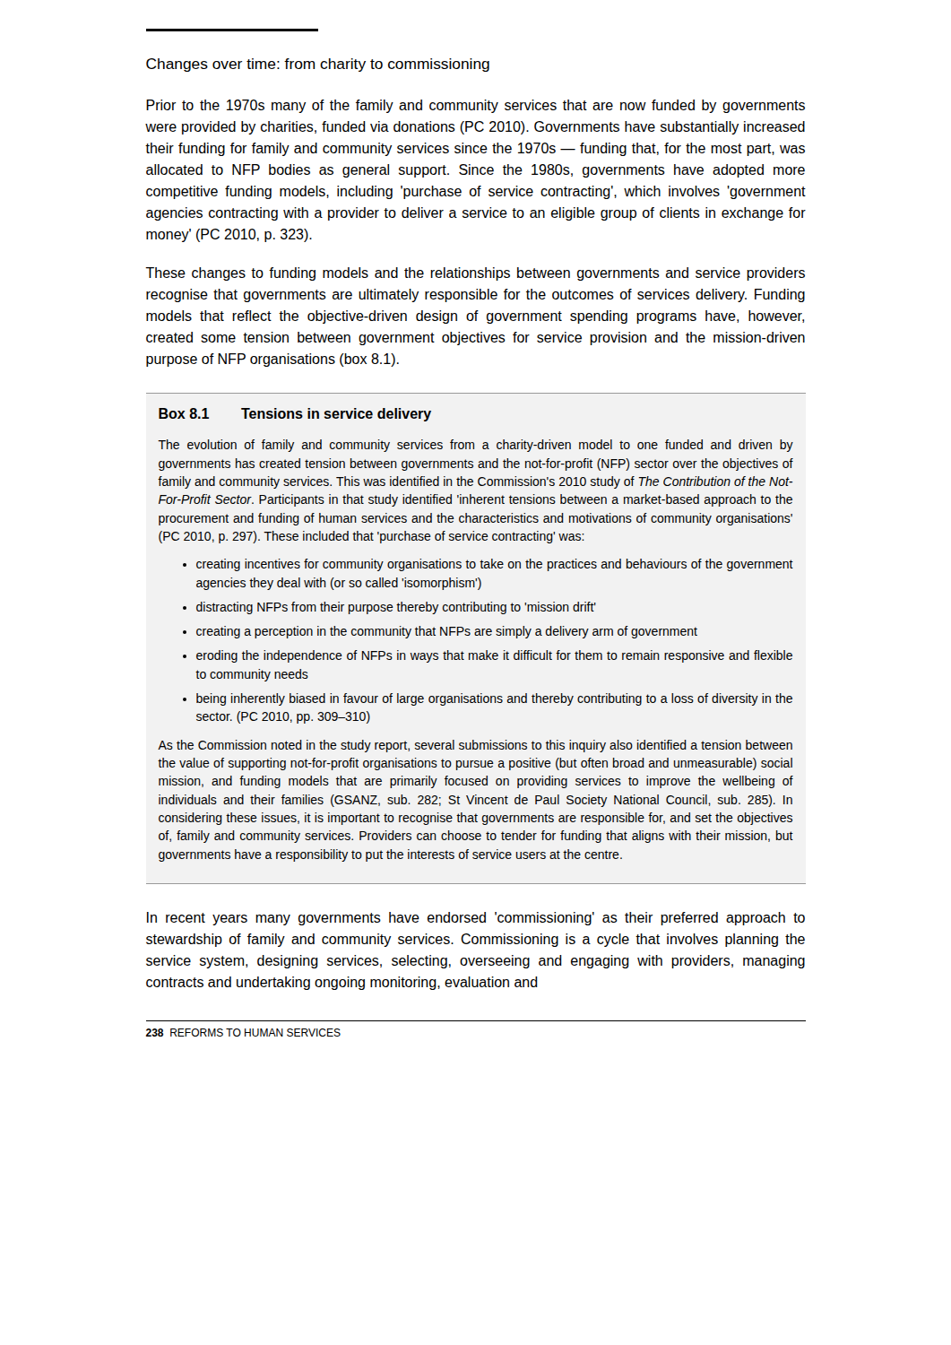Changes over time: from charity to commissioning
Prior to the 1970s many of the family and community services that are now funded by governments were provided by charities, funded via donations (PC 2010). Governments have substantially increased their funding for family and community services since the 1970s — funding that, for the most part, was allocated to NFP bodies as general support. Since the 1980s, governments have adopted more competitive funding models, including 'purchase of service contracting', which involves 'government agencies contracting with a provider to deliver a service to an eligible group of clients in exchange for money' (PC 2010, p. 323).
These changes to funding models and the relationships between governments and service providers recognise that governments are ultimately responsible for the outcomes of services delivery. Funding models that reflect the objective-driven design of government spending programs have, however, created some tension between government objectives for service provision and the mission-driven purpose of NFP organisations (box 8.1).
Box 8.1 Tensions in service delivery
The evolution of family and community services from a charity-driven model to one funded and driven by governments has created tension between governments and the not-for-profit (NFP) sector over the objectives of family and community services. This was identified in the Commission's 2010 study of The Contribution of the Not-For-Profit Sector. Participants in that study identified 'inherent tensions between a market-based approach to the procurement and funding of human services and the characteristics and motivations of community organisations' (PC 2010, p. 297). These included that 'purchase of service contracting' was:
creating incentives for community organisations to take on the practices and behaviours of the government agencies they deal with (or so called 'isomorphism')
distracting NFPs from their purpose thereby contributing to 'mission drift'
creating a perception in the community that NFPs are simply a delivery arm of government
eroding the independence of NFPs in ways that make it difficult for them to remain responsive and flexible to community needs
being inherently biased in favour of large organisations and thereby contributing to a loss of diversity in the sector. (PC 2010, pp. 309–310)
As the Commission noted in the study report, several submissions to this inquiry also identified a tension between the value of supporting not-for-profit organisations to pursue a positive (but often broad and unmeasurable) social mission, and funding models that are primarily focused on providing services to improve the wellbeing of individuals and their families (GSANZ, sub. 282; St Vincent de Paul Society National Council, sub. 285). In considering these issues, it is important to recognise that governments are responsible for, and set the objectives of, family and community services. Providers can choose to tender for funding that aligns with their mission, but governments have a responsibility to put the interests of service users at the centre.
In recent years many governments have endorsed 'commissioning' as their preferred approach to stewardship of family and community services. Commissioning is a cycle that involves planning the service system, designing services, selecting, overseeing and engaging with providers, managing contracts and undertaking ongoing monitoring, evaluation and
238 REFORMS TO HUMAN SERVICES